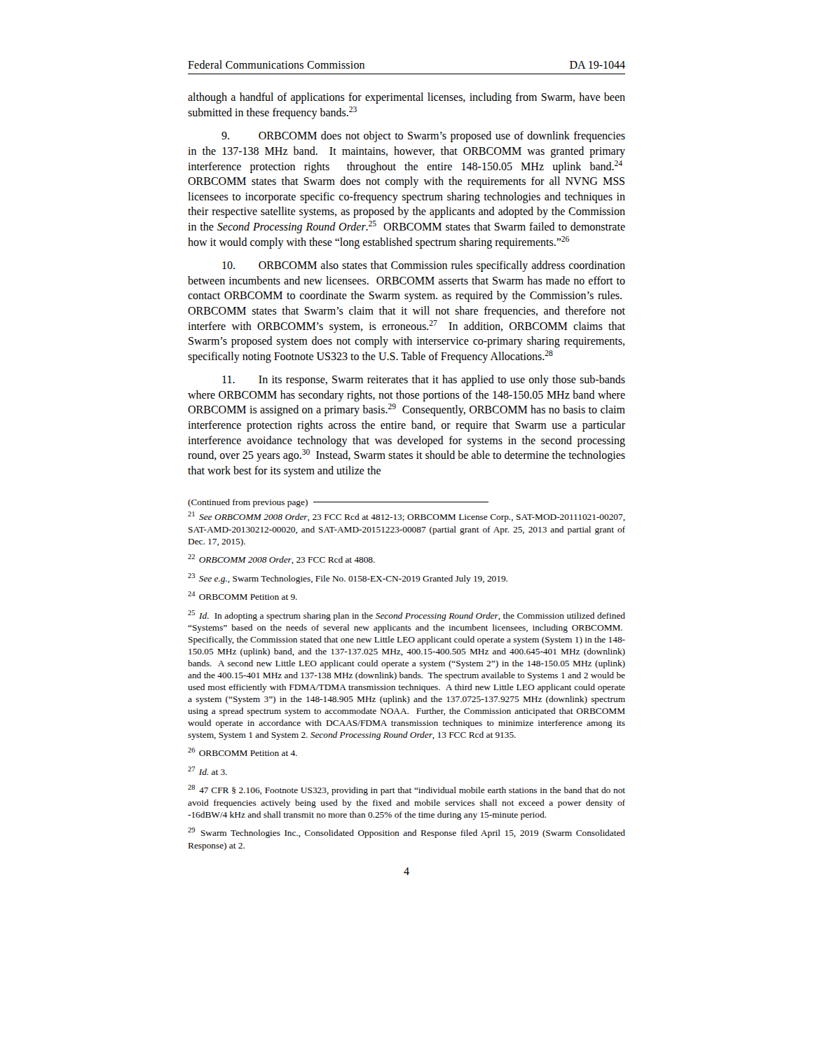Federal Communications Commission DA 19-1044
although a handful of applications for experimental licenses, including from Swarm, have been submitted in these frequency bands.23
9. ORBCOMM does not object to Swarm’s proposed use of downlink frequencies in the 137-138 MHz band. It maintains, however, that ORBCOMM was granted primary interference protection rights throughout the entire 148-150.05 MHz uplink band.24 ORBCOMM states that Swarm does not comply with the requirements for all NVNG MSS licensees to incorporate specific co-frequency spectrum sharing technologies and techniques in their respective satellite systems, as proposed by the applicants and adopted by the Commission in the Second Processing Round Order.25 ORBCOMM states that Swarm failed to demonstrate how it would comply with these “long established spectrum sharing requirements.”26
10. ORBCOMM also states that Commission rules specifically address coordination between incumbents and new licensees. ORBCOMM asserts that Swarm has made no effort to contact ORBCOMM to coordinate the Swarm system. as required by the Commission’s rules. ORBCOMM states that Swarm’s claim that it will not share frequencies, and therefore not interfere with ORBCOMM’s system, is erroneous.27 In addition, ORBCOMM claims that Swarm’s proposed system does not comply with interservice co-primary sharing requirements, specifically noting Footnote US323 to the U.S. Table of Frequency Allocations.28
11. In its response, Swarm reiterates that it has applied to use only those sub-bands where ORBCOMM has secondary rights, not those portions of the 148-150.05 MHz band where ORBCOMM is assigned on a primary basis.29 Consequently, ORBCOMM has no basis to claim interference protection rights across the entire band, or require that Swarm use a particular interference avoidance technology that was developed for systems in the second processing round, over 25 years ago.30 Instead, Swarm states it should be able to determine the technologies that work best for its system and utilize the
(Continued from previous page)
21 See ORBCOMM 2008 Order, 23 FCC Rcd at 4812-13; ORBCOMM License Corp., SAT-MOD-20111021-00207, SAT-AMD-20130212-00020, and SAT-AMD-20151223-00087 (partial grant of Apr. 25, 2013 and partial grant of Dec. 17, 2015).
22 ORBCOMM 2008 Order, 23 FCC Rcd at 4808.
23 See e.g., Swarm Technologies, File No. 0158-EX-CN-2019 Granted July 19, 2019.
24 ORBCOMM Petition at 9.
25 Id. In adopting a spectrum sharing plan in the Second Processing Round Order, the Commission utilized defined “Systems” based on the needs of several new applicants and the incumbent licensees, including ORBCOMM. Specifically, the Commission stated that one new Little LEO applicant could operate a system (System 1) in the 148-150.05 MHz (uplink) band, and the 137-137.025 MHz, 400.15-400.505 MHz and 400.645-401 MHz (downlink) bands. A second new Little LEO applicant could operate a system (“System 2”) in the 148-150.05 MHz (uplink) and the 400.15-401 MHz and 137-138 MHz (downlink) bands. The spectrum available to Systems 1 and 2 would be used most efficiently with FDMA/TDMA transmission techniques. A third new Little LEO applicant could operate a system (“System 3”) in the 148-148.905 MHz (uplink) and the 137.0725-137.9275 MHz (downlink) spectrum using a spread spectrum system to accommodate NOAA. Further, the Commission anticipated that ORBCOMM would operate in accordance with DCAAS/FDMA transmission techniques to minimize interference among its system, System 1 and System 2. Second Processing Round Order, 13 FCC Rcd at 9135.
26 ORBCOMM Petition at 4.
27 Id. at 3.
28 47 CFR § 2.106, Footnote US323, providing in part that “individual mobile earth stations in the band that do not avoid frequencies actively being used by the fixed and mobile services shall not exceed a power density of -16dBW/4 kHz and shall transmit no more than 0.25% of the time during any 15-minute period.
29 Swarm Technologies Inc., Consolidated Opposition and Response filed April 15, 2019 (Swarm Consolidated Response) at 2.
4